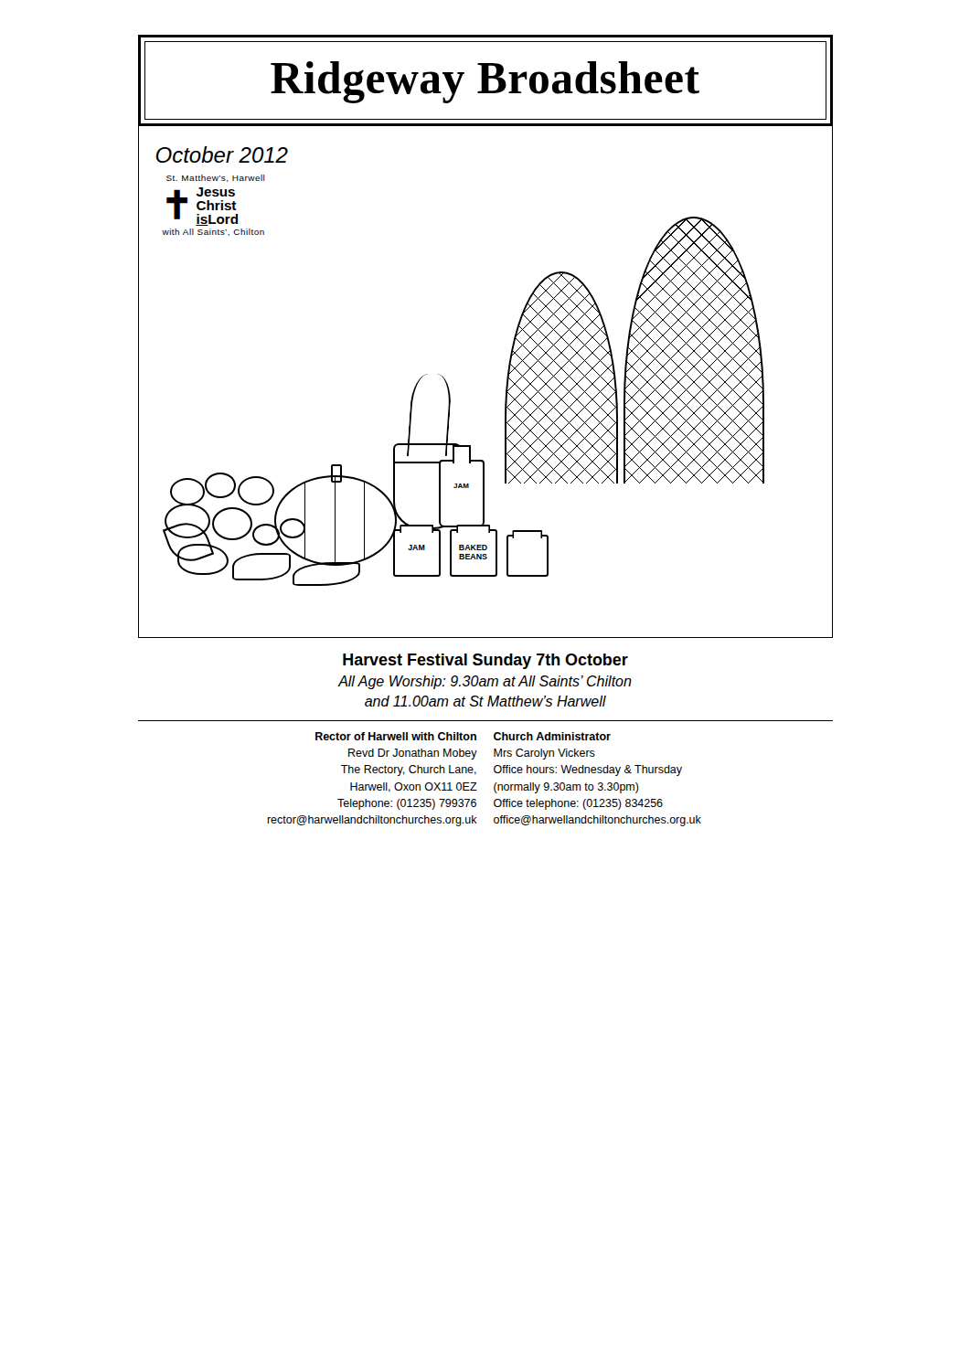Ridgeway Broadsheet
October 2012
St. Matthew’s, Harwell
✝ Jesus
Christ
is Lord
with All Saints’, Chilton
JAM
JAM
BAKED
BEANS
Harvest Festival Sunday 7th October
All Age Worship: 9.30am at All Saints’ Chilton
and 11.00am at St Matthew’s Harwell
Rector of Harwell with Chilton
Revd Dr Jonathan Mobey
The Rectory, Church Lane,
Harwell, Oxon OX11 0EZ
Telephone: (01235) 799376
rector@harwellandchiltonchurches.org.uk
Church Administrator
Mrs Carolyn Vickers
Office hours: Wednesday & Thursday
(normally 9.30am to 3.30pm)
Office telephone: (01235) 834256
office@harwellandchiltonchurches.org.uk